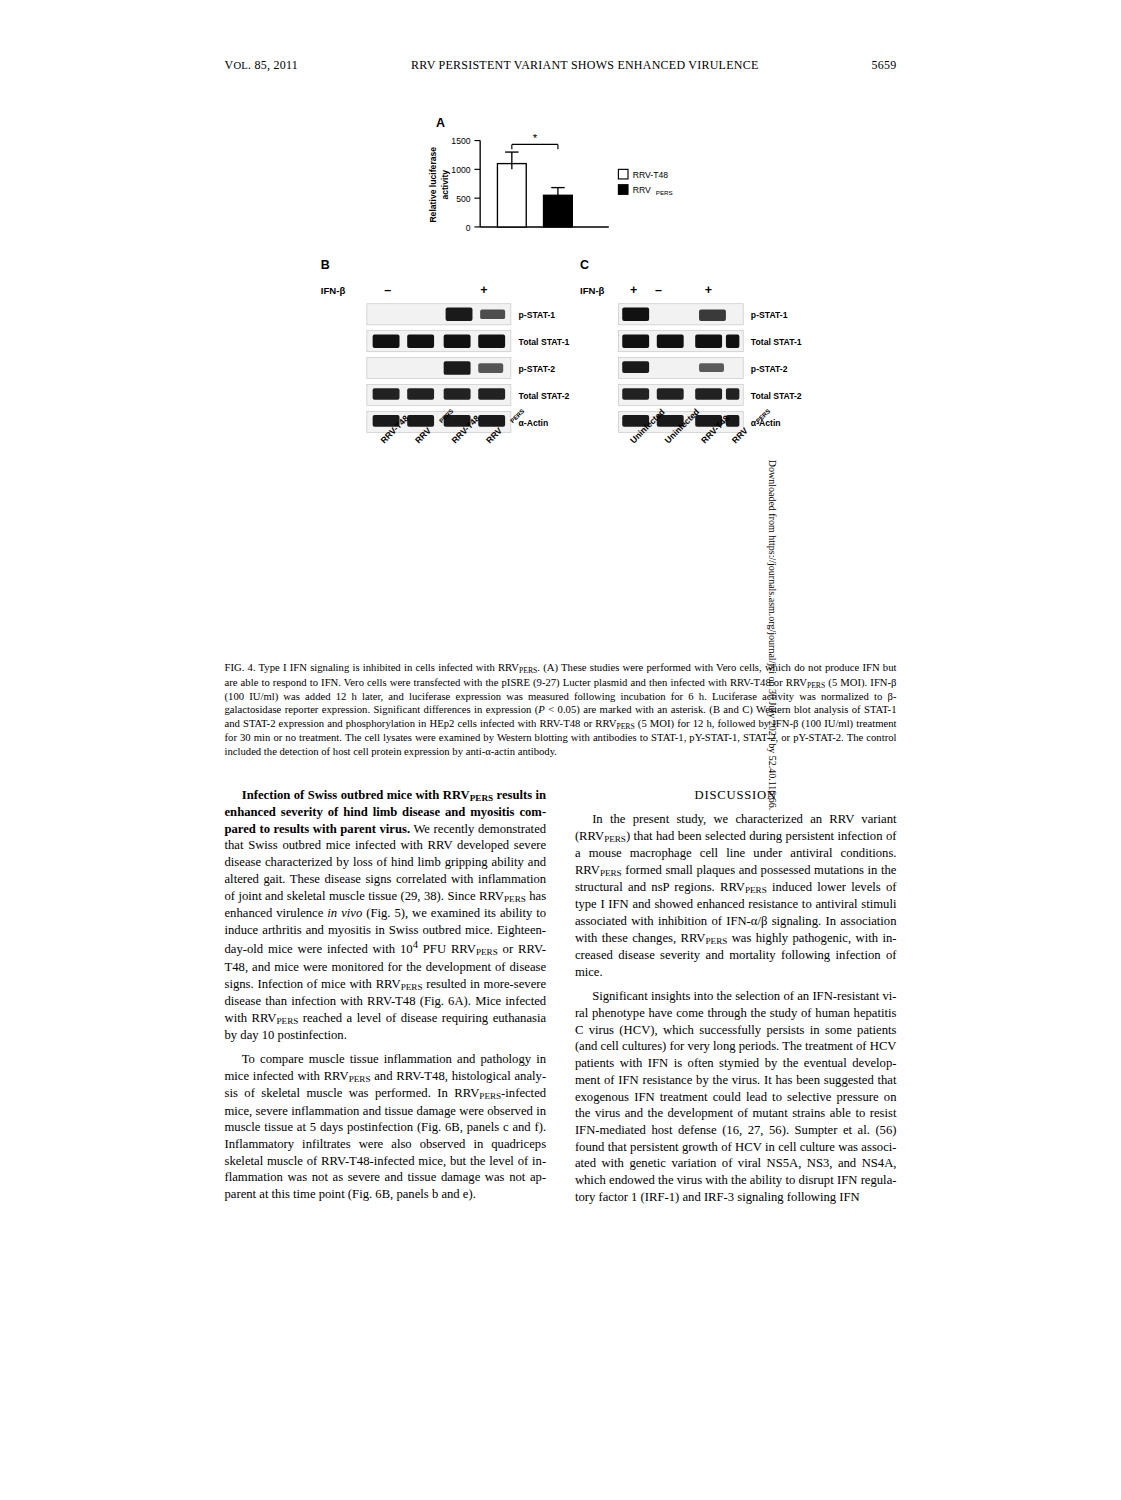VOL. 85, 2011
RRV PERSISTENT VARIANT SHOWS ENHANCED VIRULENCE
5659
A 1500 1000 500 0 Relative luciferase activity * RRV-T48 RRV PERS B IFN-β – + p-STAT-1 Total STAT-1 p-STAT-2 Total STAT-2 α-Actin RRV-T48 RRV PERS RRV-T48 RRV PERS C IFN-β + – + p-STAT-1 Total STAT-1 p-STAT-2 Total STAT-2 α-Actin Uninfected Uninfected RRV-T48 RRV PERS
FIG. 4. Type I IFN signaling is inhibited in cells infected with RRVPERS. (A) These studies were performed with Vero cells, which do not produce IFN but are able to respond to IFN. Vero cells were transfected with the pISRE (9-27) Lucter plasmid and then infected with RRV-T48 or RRVPERS (5 MOI). IFN-β (100 IU/ml) was added 12 h later, and luciferase expression was measured following incubation for 6 h. Luciferase activity was normalized to β-galactosidase reporter expression. Significant differences in expression (P < 0.05) are marked with an asterisk. (B and C) Western blot analysis of STAT-1 and STAT-2 expression and phosphorylation in HEp2 cells infected with RRV-T48 or RRVPERS (5 MOI) for 12 h, followed by IFN-β (100 IU/ml) treatment for 30 min or no treatment. The cell lysates were examined by Western blotting with antibodies to STAT-1, pY-STAT-1, STAT-2, or pY-STAT-2. The control included the detection of host cell protein expression by anti-α-actin antibody.
Infection of Swiss outbred mice with RRVPERS results in enhanced severity of hind limb disease and myositis compared to results with parent virus. We recently demonstrated that Swiss outbred mice infected with RRV developed severe disease characterized by loss of hind limb gripping ability and altered gait. These disease signs correlated with inflammation of joint and skeletal muscle tissue (29, 38). Since RRVPERS has enhanced virulence in vivo (Fig. 5), we examined its ability to induce arthritis and myositis in Swiss outbred mice. Eighteen-day-old mice were infected with 104 PFU RRVPERS or RRV-T48, and mice were monitored for the development of disease signs. Infection of mice with RRVPERS resulted in more-severe disease than infection with RRV-T48 (Fig. 6A). Mice infected with RRVPERS reached a level of disease requiring euthanasia by day 10 postinfection.
To compare muscle tissue inflammation and pathology in mice infected with RRVPERS and RRV-T48, histological analysis of skeletal muscle was performed. In RRVPERS-infected mice, severe inflammation and tissue damage were observed in muscle tissue at 5 days postinfection (Fig. 6B, panels c and f). Inflammatory infiltrates were also observed in quadriceps skeletal muscle of RRV-T48-infected mice, but the level of inflammation was not as severe and tissue damage was not apparent at this time point (Fig. 6B, panels b and e).
Discussion
In the present study, we characterized an RRV variant (RRVPERS) that had been selected during persistent infection of a mouse macrophage cell line under antiviral conditions. RRVPERS formed small plaques and possessed mutations in the structural and nsP regions. RRVPERS induced lower levels of type I IFN and showed enhanced resistance to antiviral stimuli associated with inhibition of IFN-α/β signaling. In association with these changes, RRVPERS was highly pathogenic, with increased disease severity and mortality following infection of mice.
Significant insights into the selection of an IFN-resistant viral phenotype have come through the study of human hepatitis C virus (HCV), which successfully persists in some patients (and cell cultures) for very long periods. The treatment of HCV patients with IFN is often stymied by the eventual development of IFN resistance by the virus. It has been suggested that exogenous IFN treatment could lead to selective pressure on the virus and the development of mutant strains able to resist IFN-mediated host defense (16, 27, 56). Sumpter et al. (56) found that persistent growth of HCV in cell culture was associated with genetic variation of viral NS5A, NS3, and NS4A, which endowed the virus with the ability to disrupt IFN regulatory factor 1 (IRF-1) and IRF-3 signaling following IFN
Downloaded from https://journals.asm.org/journal/jvi on 30 July 2021 by 52.40.116.66.